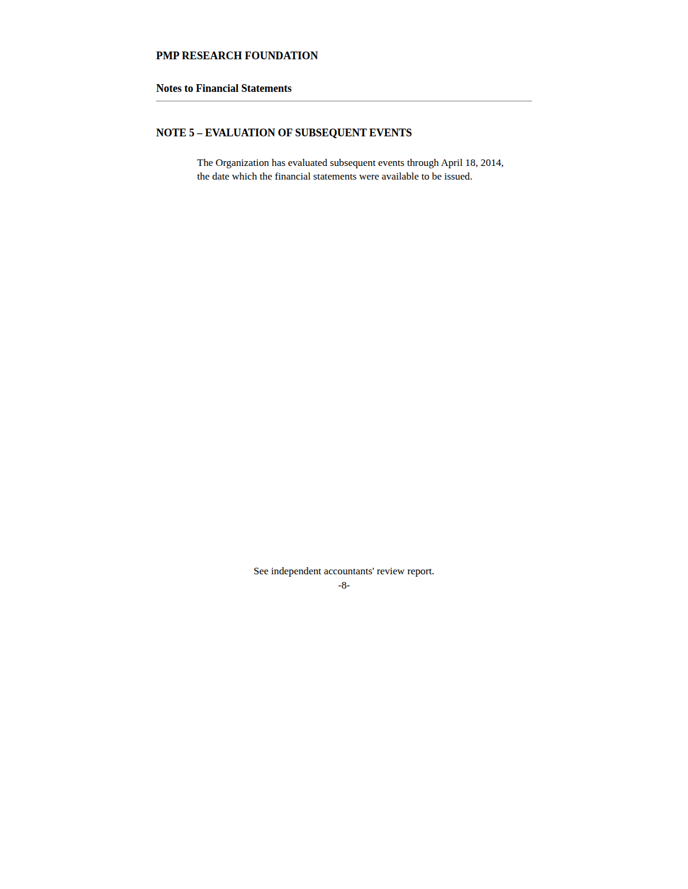PMP RESEARCH FOUNDATION
Notes to Financial Statements
NOTE 5 – EVALUATION OF SUBSEQUENT EVENTS
The Organization has evaluated subsequent events through April 18, 2014, the date which the financial statements were available to be issued.
See independent accountants' review report.
-8-